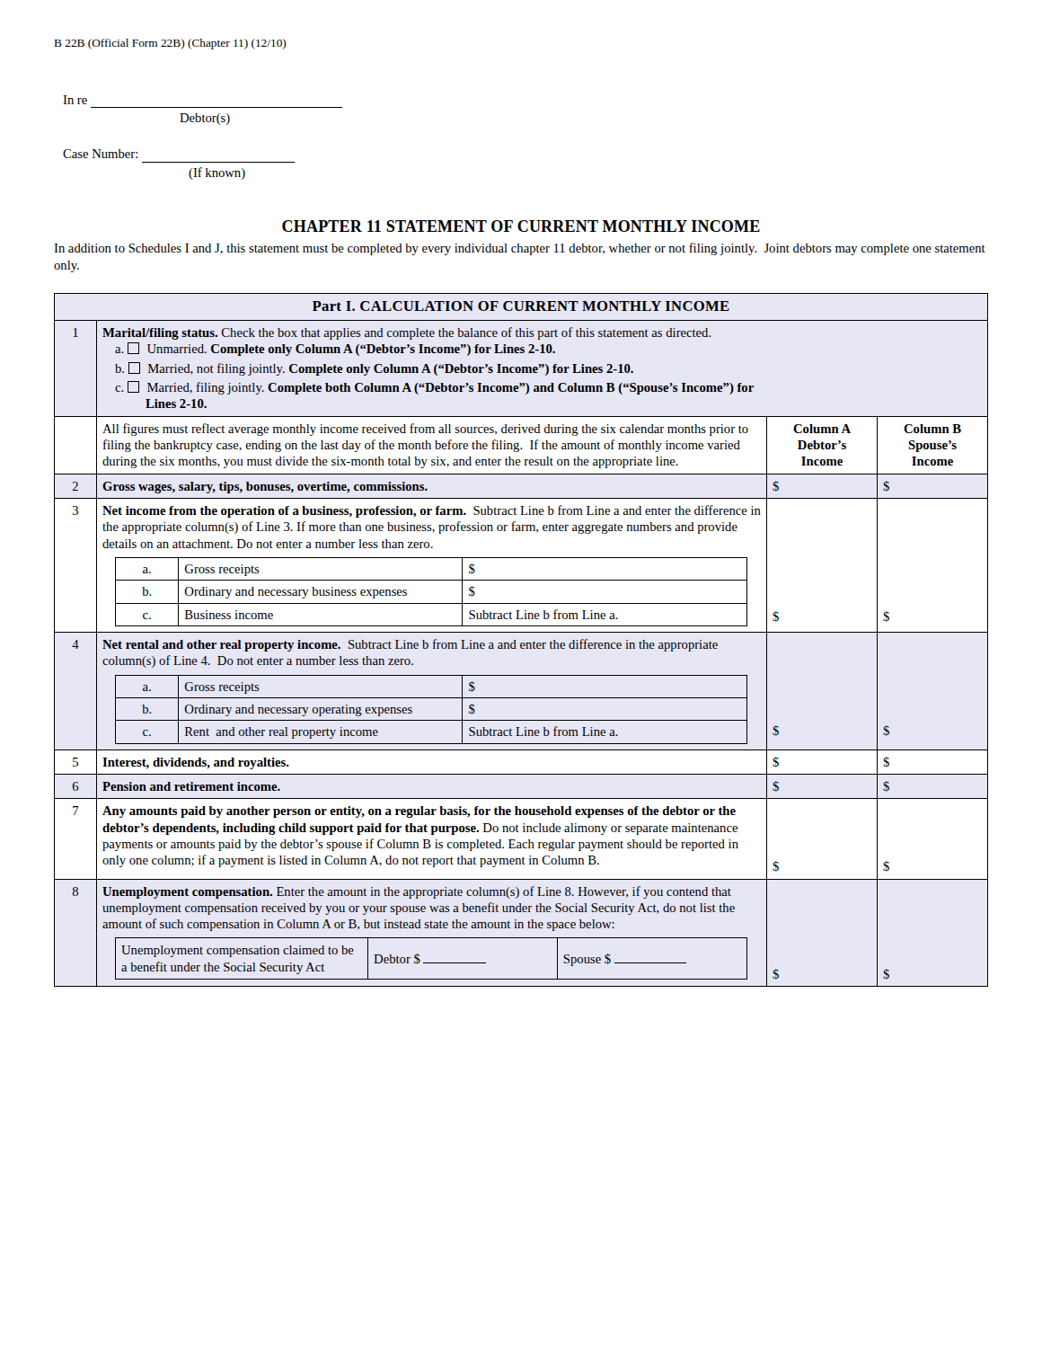B 22B (Official Form 22B) (Chapter 11) (12/10)
In re
Debtor(s)
Case Number:
(If known)
CHAPTER 11 STATEMENT OF CURRENT MONTHLY INCOME
In addition to Schedules I and J, this statement must be completed by every individual chapter 11 debtor, whether or not filing jointly. Joint debtors may complete one statement only.
| Part I. CALCULATION OF CURRENT MONTHLY INCOME |
| 1 | Marital/filing status. Check the box that applies and complete the balance of this part of this statement as directed. a. Unmarried. Complete only Column A (“Debtor’s Income”) for Lines 2-10. b. Married, not filing jointly. Complete only Column A (“Debtor’s Income”) for Lines 2-10. c. Married, filing jointly. Complete both Column A (“Debtor’s Income”) and Column B (“Spouse’s Income”) for Lines 2-10. |
| | All figures must reflect average monthly income received from all sources, derived during the six calendar months prior to filing the bankruptcy case, ending on the last day of the month before the filing. If the amount of monthly income varied during the six months, you must divide the six-month total by six, and enter the result on the appropriate line. | Column A Debtor’s Income | Column B Spouse’s Income |
| 2 | Gross wages, salary, tips, bonuses, overtime, commissions. | $ | $ |
| 3 | Net income from the operation of a business, profession, or farm. Subtract Line b from Line a and enter the difference in the appropriate column(s) of Line 3. If more than one business, profession or farm, enter aggregate numbers and provide details on an attachment. Do not enter a number less than zero. / a. / Gross receipts / $ / / b. / Ordinary and necessary business expenses / $ / / c. / Business income / Subtract Line b from Line a. / | $ | $ |
| 4 | Net rental and other real property income. Subtract Line b from Line a and enter the difference in the appropriate column(s) of Line 4. Do not enter a number less than zero. / a. / Gross receipts / $ / / b. / Ordinary and necessary operating expenses / $ / / c. / Rent and other real property income / Subtract Line b from Line a. / | $ | $ |
| 5 | Interest, dividends, and royalties. | $ | $ |
| 6 | Pension and retirement income. | $ | $ |
| 7 | Any amounts paid by another person or entity, on a regular basis, for the household expenses of the debtor or the debtor’s dependents, including child support paid for that purpose. Do not include alimony or separate maintenance payments or amounts paid by the debtor’s spouse if Column B is completed. Each regular payment should be reported in only one column; if a payment is listed in Column A, do not report that payment in Column B. | $ | $ |
| 8 | Unemployment compensation. Enter the amount in the appropriate column(s) of Line 8. However, if you contend that unemployment compensation received by you or your spouse was a benefit under the Social Security Act, do not list the amount of such compensation in Column A or B, but instead state the amount in the space below: / Unemployment compensation claimed to be a benefit under the Social Security Act / Debtor $ / Spouse $ / | $ | $ |